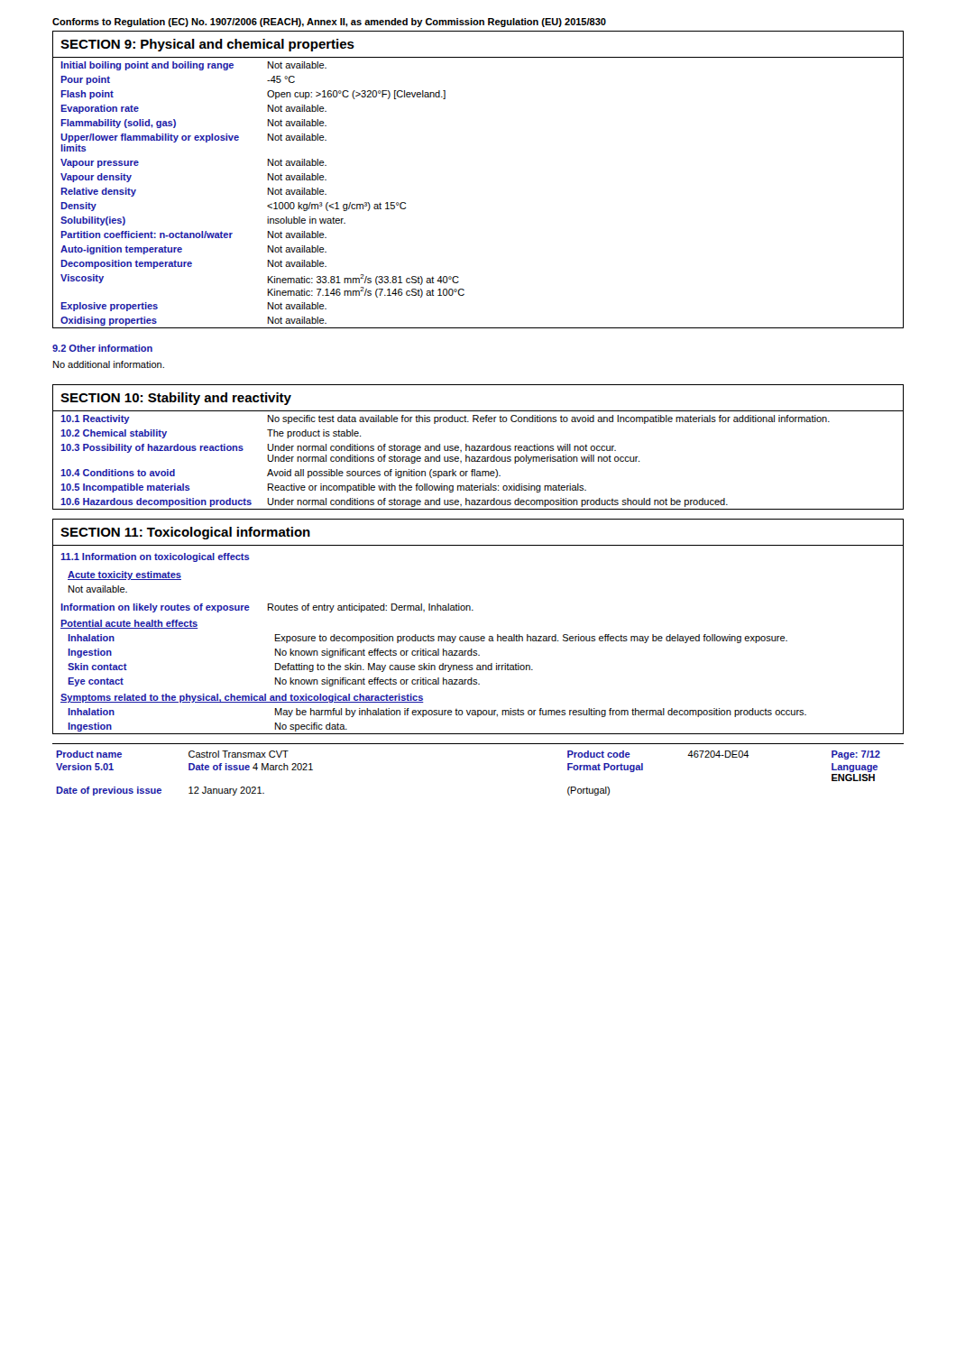Conforms to Regulation (EC) No. 1907/2006 (REACH), Annex II, as amended by Commission Regulation (EU) 2015/830
SECTION 9: Physical and chemical properties
| Initial boiling point and boiling range | Not available. |
| Pour point | -45 °C |
| Flash point | Open cup: >160°C (>320°F) [Cleveland.] |
| Evaporation rate | Not available. |
| Flammability (solid, gas) | Not available. |
| Upper/lower flammability or explosive limits | Not available. |
| Vapour pressure | Not available. |
| Vapour density | Not available. |
| Relative density | Not available. |
| Density | <1000 kg/m³ (<1 g/cm³) at 15°C |
| Solubility(ies) | insoluble in water. |
| Partition coefficient: n-octanol/water | Not available. |
| Auto-ignition temperature | Not available. |
| Decomposition temperature | Not available. |
| Viscosity | Kinematic: 33.81 mm 2 /s (33.81 cSt) at 40°C Kinematic: 7.146 mm 2 /s (7.146 cSt) at 100°C |
| Explosive properties | Not available. |
| Oxidising properties | Not available. |
9.2 Other information
No additional information.
SECTION 10: Stability and reactivity
| 10.1 Reactivity | No specific test data available for this product. Refer to Conditions to avoid and Incompatible materials for additional information. |
| 10.2 Chemical stability | The product is stable. |
| 10.3 Possibility of hazardous reactions | Under normal conditions of storage and use, hazardous reactions will not occur. Under normal conditions of storage and use, hazardous polymerisation will not occur. |
| 10.4 Conditions to avoid | Avoid all possible sources of ignition (spark or flame). |
| 10.5 Incompatible materials | Reactive or incompatible with the following materials: oxidising materials. |
| 10.6 Hazardous decomposition products | Under normal conditions of storage and use, hazardous decomposition products should not be produced. |
SECTION 11: Toxicological information
11.1 Information on toxicological effects
Acute toxicity estimates
Not available.
| Information on likely routes of exposure | Routes of entry anticipated: Dermal, Inhalation. |
Potential acute health effects
| Inhalation | Exposure to decomposition products may cause a health hazard. Serious effects may be delayed following exposure. |
| Ingestion | No known significant effects or critical hazards. |
| Skin contact | Defatting to the skin. May cause skin dryness and irritation. |
| Eye contact | No known significant effects or critical hazards. |
Symptoms related to the physical, chemical and toxicological characteristics
| Inhalation | May be harmful by inhalation if exposure to vapour, mists or fumes resulting from thermal decomposition products occurs. |
| Ingestion | No specific data. |
| Product name | Castrol Transmax CVT | Product code | 467204-DE04 | Page: 7/12 |
| Version 5.01 | Date of issue 4 March 2021 | Format Portugal | | Language ENGLISH |
| Date of previous issue | 12 January 2021. | (Portugal) | | |